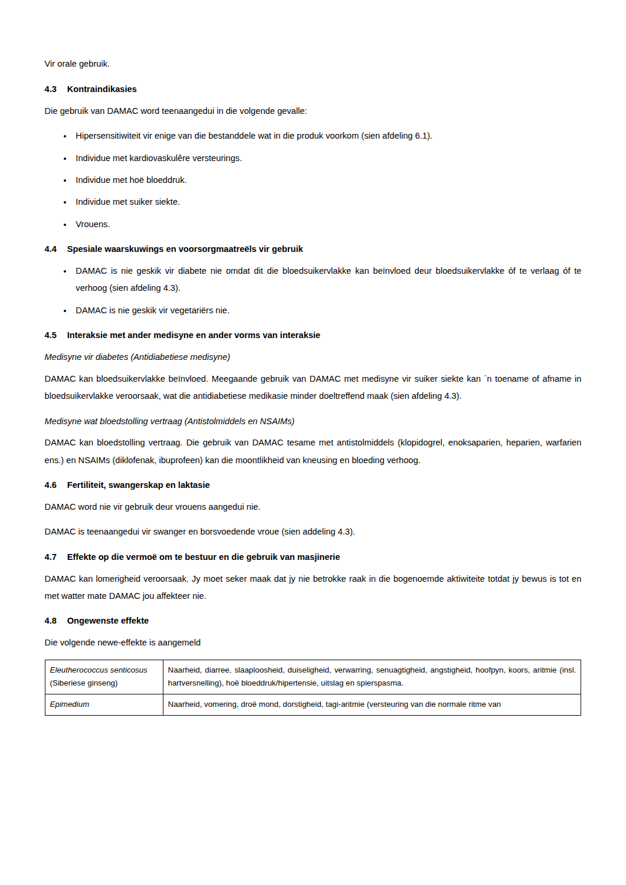Vir orale gebruik.
4.3 Kontraindikasies
Die gebruik van DAMAC word teenaangedui in die volgende gevalle:
Hipersensitiwiteit vir enige van die bestanddele wat in die produk voorkom (sien afdeling 6.1).
Individue met kardiovaskulêre versteurings.
Individue met hoë bloeddruk.
Individue met suiker siekte.
Vrouens.
4.4 Spesiale waarskuwings en voorsorgmaatreëls vir gebruik
DAMAC is nie geskik vir diabete nie omdat dit die bloedsuikervlakke kan beïnvloed deur bloedsuikervlakke óf te verlaag óf te verhoog (sien afdeling 4.3).
DAMAC is nie geskik vir vegetariërs nie.
4.5 Interaksie met ander medisyne en ander vorms van interaksie
Medisyne vir diabetes (Antidiabetiese medisyne)
DAMAC kan bloedsuikervlakke beïnvloed. Meegaande gebruik van DAMAC met medisyne vir suiker siekte kan `n toename of afname in bloedsuikervlakke veroorsaak, wat die antidiabetiese medikasie minder doeltreffend maak (sien afdeling 4.3).
Medisyne wat bloedstolling vertraag (Antistolmiddels en NSAIMs)
DAMAC kan bloedstolling vertraag. Die gebruik van DAMAC tesame met antistolmiddels (klopidogrel, enoksaparien, heparien, warfarien ens.) en NSAIMs (diklofenak, ibuprofeen) kan die moontlikheid van kneusing en bloeding verhoog.
4.6 Fertiliteit, swangerskap en laktasie
DAMAC word nie vir gebruik deur vrouens aangedui nie.
DAMAC is teenaangedui vir swanger en borsvoedende vroue (sien addeling 4.3).
4.7 Effekte op die vermoë om te bestuur en die gebruik van masjinerie
DAMAC kan lomerigheid veroorsaak. Jy moet seker maak dat jy nie betrokke raak in die bogenoemde aktiwiteite totdat jy bewus is tot en met watter mate DAMAC jou affekteer nie.
4.8 Ongewenste effekte
Die volgende newe-effekte is aangemeld
| Eleutherococcus senticosus (Siberiese ginseng) | Naarheid, diarree, slaaploosheid, duiseligheid, verwarring, senuagtigheid, angstigheid, hoofpyn, koors, aritmie (insl. hartversnelling), hoë bloeddruk/hipertensie, uitslag en spierspasma. |
| Epimedium | Naarheid, vomering, droë mond, dorstigheid, tagi-aritmie (versteuring van die normale ritme van |